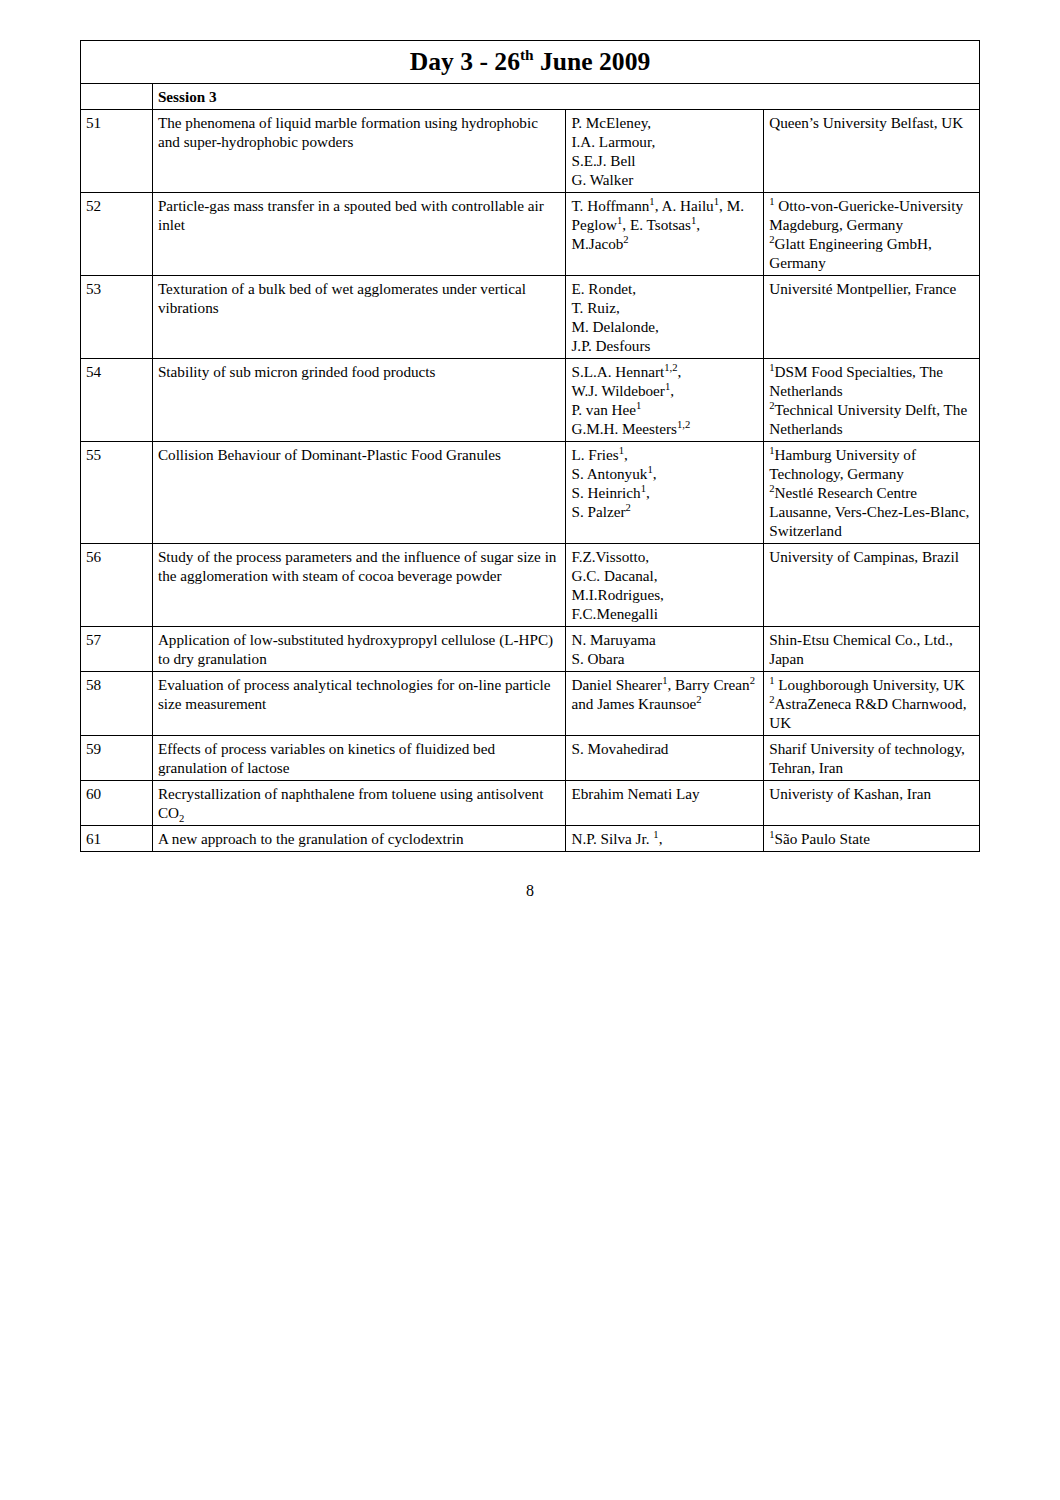Day 3 - 26 th June 2009
| | Session 3 |
| 51 | The phenomena of liquid marble formation using hydrophobic and super-hydrophobic powders | P. McEleney, I.A. Larmour, S.E.J. Bell G. Walker | Queen’s University Belfast, UK |
| 52 | Particle-gas mass transfer in a spouted bed with controllable air inlet | T. Hoffmann 1 , A. Hailu 1 , M. Peglow 1 , E. Tsotsas 1 , M.Jacob 2 | 1 Otto-von-Guericke-University Magdeburg, Germany 2 Glatt Engineering GmbH, Germany |
| 53 | Texturation of a bulk bed of wet agglomerates under vertical vibrations | E. Rondet, T. Ruiz, M. Delalonde, J.P. Desfours | Université Montpellier, France |
| 54 | Stability of sub micron grinded food products | S.L.A. Hennart 1,2 , W.J. Wildeboer 1 , P. van Hee 1 G.M.H. Meesters 1,2 | 1 DSM Food Specialties, The Netherlands 2 Technical University Delft, The Netherlands |
| 55 | Collision Behaviour of Dominant-Plastic Food Granules | L. Fries 1 , S. Antonyuk 1 , S. Heinrich 1 , S. Palzer 2 | 1 Hamburg University of Technology, Germany 2 Nestlé Research Centre Lausanne, Vers-Chez-Les-Blanc, Switzerland |
| 56 | Study of the process parameters and the influence of sugar size in the agglomeration with steam of cocoa beverage powder | F.Z.Vissotto, G.C. Dacanal, M.I.Rodrigues, F.C.Menegalli | University of Campinas, Brazil |
| 57 | Application of low-substituted hydroxypropyl cellulose (L-HPC) to dry granulation | N. Maruyama S. Obara | Shin-Etsu Chemical Co., Ltd., Japan |
| 58 | Evaluation of process analytical technologies for on-line particle size measurement | Daniel Shearer 1 , Barry Crean 2 and James Kraunsoe 2 | 1 Loughborough University, UK 2 AstraZeneca R&D Charnwood, UK |
| 59 | Effects of process variables on kinetics of fluidized bed granulation of lactose | S. Movahedirad | Sharif University of technology, Tehran, Iran |
| 60 | Recrystallization of naphthalene from toluene using antisolvent CO 2 | Ebrahim Nemati Lay | Univeristy of Kashan, Iran |
| 61 | A new approach to the granulation of cyclodextrin | N.P. Silva Jr. 1 , | 1 São Paulo State |
8